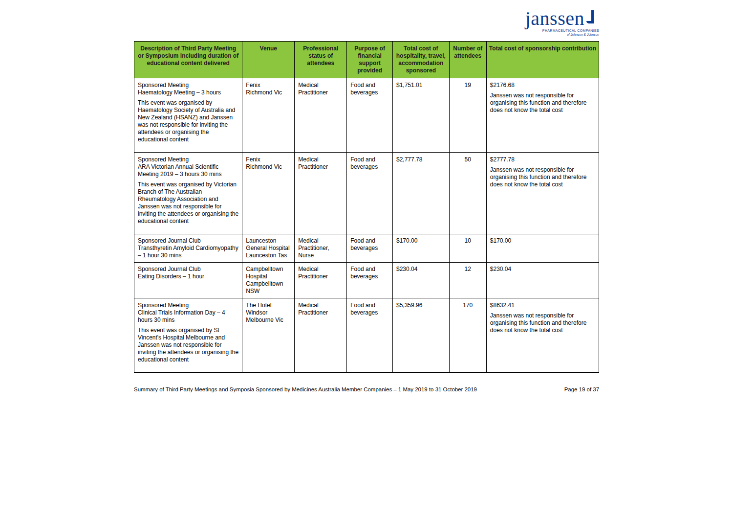janssen
PHARMACEUTICAL COMPANIES
of Johnson & Johnson
| Description of Third Party Meeting or Symposium including duration of educational content delivered | Venue | Professional status of attendees | Purpose of financial support provided | Total cost of hospitality, travel, accommodation sponsored | Number of attendees | Total cost of sponsorship contribution |
| --- | --- | --- | --- | --- | --- | --- |
| Sponsored Meeting Haematology Meeting – 3 hours This event was organised by Haematology Society of Australia and New Zealand (HSANZ) and Janssen was not responsible for inviting the attendees or organising the educational content | Fenix Richmond Vic | Medical Practitioner | Food and beverages | $1,751.01 | 19 | $2176.68 Janssen was not responsible for organising this function and therefore does not know the total cost |
| Sponsored Meeting ARA Victorian Annual Scientific Meeting 2019 – 3 hours 30 mins This event was organised by Victorian Branch of The Australian Rheumatology Association and Janssen was not responsible for inviting the attendees or organising the educational content | Fenix Richmond Vic | Medical Practitioner | Food and beverages | $2,777.78 | 50 | $2777.78 Janssen was not responsible for organising this function and therefore does not know the total cost |
| Sponsored Journal Club Transthyretin Amyloid Cardiomyopathy – 1 hour 30 mins | Launceston General Hospital Launceston Tas | Medical Practitioner, Nurse | Food and beverages | $170.00 | 10 | $170.00 |
| Sponsored Journal Club Eating Disorders – 1 hour | Campbelltown Hospital Campbelltown NSW | Medical Practitioner | Food and beverages | $230.04 | 12 | $230.04 |
| Sponsored Meeting Clinical Trials Information Day – 4 hours 30 mins This event was organised by St Vincent's Hospital Melbourne and Janssen was not responsible for inviting the attendees or organising the educational content | The Hotel Windsor Melbourne Vic | Medical Practitioner | Food and beverages | $5,359.96 | 170 | $8632.41 Janssen was not responsible for organising this function and therefore does not know the total cost |
Summary of Third Party Meetings and Symposia Sponsored by Medicines Australia Member Companies – 1 May 2019 to 31 October 2019
Page 19 of 37